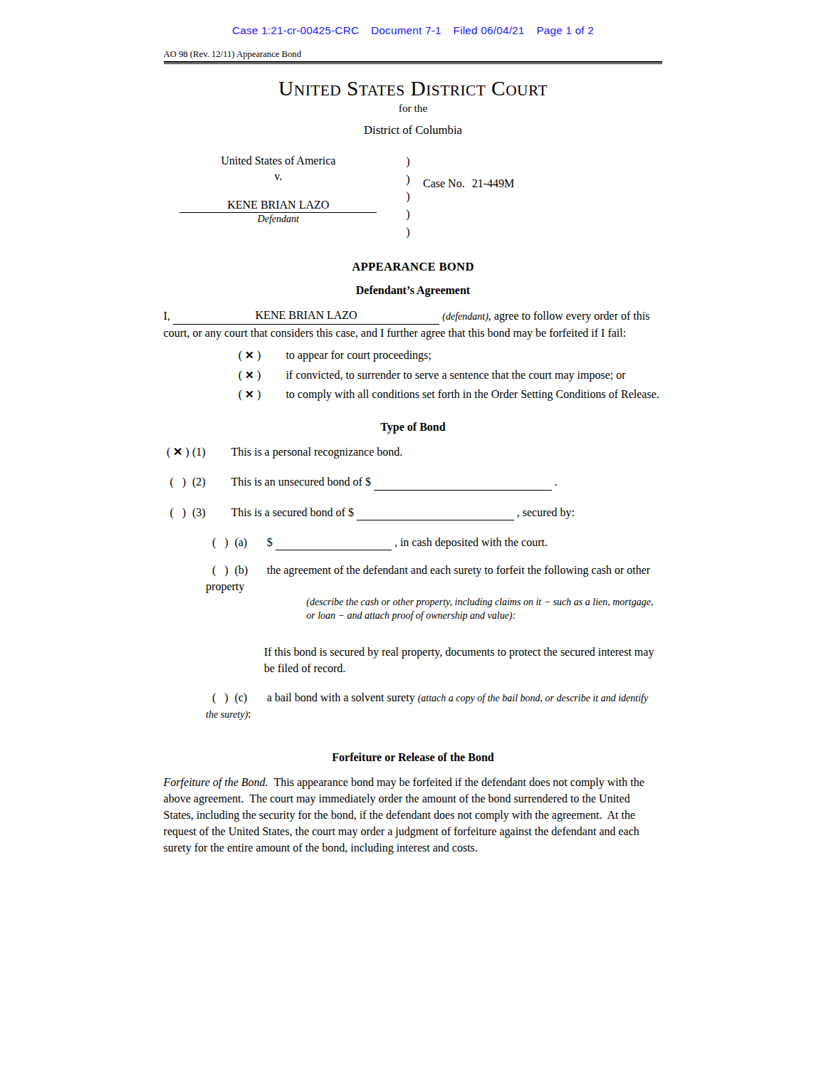Case 1:21-cr-00425-CRC Document 7-1 Filed 06/04/21 Page 1 of 2
AO 98 (Rev. 12/11) Appearance Bond
UNITED STATES DISTRICT COURT
for the
District of Columbia
| United States of America v. KENE BRIAN LAZO Defendant | ) ) ) ) ) | Case No. 21-449M |
APPEARANCE BOND
Defendant’s Agreement
I, KENE BRIAN LAZO (defendant), agree to follow every order of this court, or any court that considers this case, and I further agree that this bond may be forfeited if I fail:
( ✕ ) to appear for court proceedings;
( ✕ ) if convicted, to surrender to serve a sentence that the court may impose; or
( ✕ ) to comply with all conditions set forth in the Order Setting Conditions of Release.
Type of Bond
( ✕ )(1) This is a personal recognizance bond.
( )(2) This is an unsecured bond of $ .
( )(3) This is a secured bond of $ , secured by:
( )(a) $ , in cash deposited with the court.
( )(b) the agreement of the defendant and each surety to forfeit the following cash or other property
(describe the cash or other property, including claims on it − such as a lien, mortgage, or loan − and attach proof of ownership and value):
If this bond is secured by real property, documents to protect the secured interest may be filed of record.
( )(c) a bail bond with a solvent surety (attach a copy of the bail bond, or describe it and identify the surety):
Forfeiture or Release of the Bond
Forfeiture of the Bond. This appearance bond may be forfeited if the defendant does not comply with the above agreement. The court may immediately order the amount of the bond surrendered to the United States, including the security for the bond, if the defendant does not comply with the agreement. At the request of the United States, the court may order a judgment of forfeiture against the defendant and each surety for the entire amount of the bond, including interest and costs.